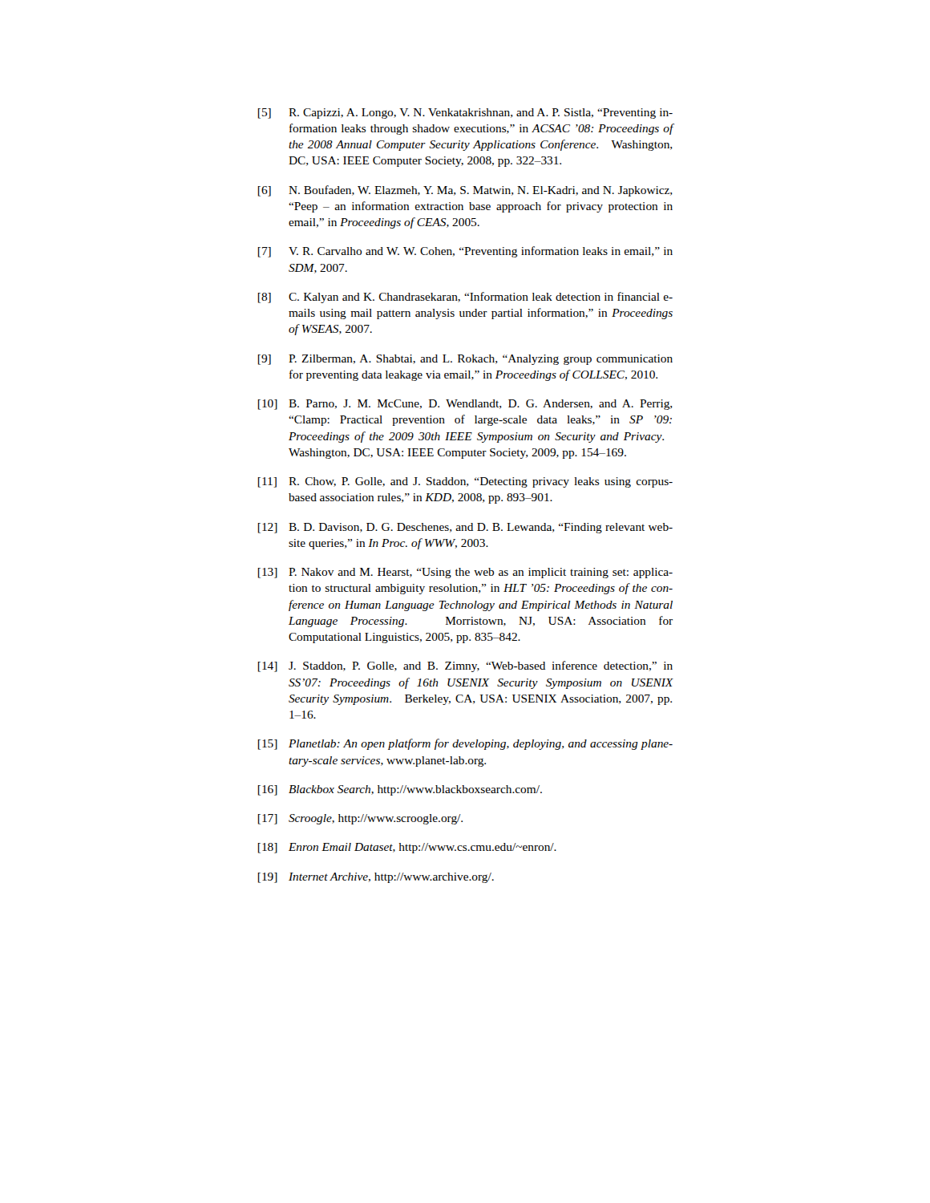[5] R. Capizzi, A. Longo, V. N. Venkatakrishnan, and A. P. Sistla, “Preventing information leaks through shadow executions,” in ACSAC ’08: Proceedings of the 2008 Annual Computer Security Applications Conference. Washington, DC, USA: IEEE Computer Society, 2008, pp. 322–331.
[6] N. Boufaden, W. Elazmeh, Y. Ma, S. Matwin, N. El-Kadri, and N. Japkowicz, “Peep – an information extraction base approach for privacy protection in email,” in Proceedings of CEAS, 2005.
[7] V. R. Carvalho and W. W. Cohen, “Preventing information leaks in email,” in SDM, 2007.
[8] C. Kalyan and K. Chandrasekaran, “Information leak detection in financial e-mails using mail pattern analysis under partial information,” in Proceedings of WSEAS, 2007.
[9] P. Zilberman, A. Shabtai, and L. Rokach, “Analyzing group communication for preventing data leakage via email,” in Proceedings of COLLSEC, 2010.
[10] B. Parno, J. M. McCune, D. Wendlandt, D. G. Andersen, and A. Perrig, “Clamp: Practical prevention of large-scale data leaks,” in SP ’09: Proceedings of the 2009 30th IEEE Symposium on Security and Privacy. Washington, DC, USA: IEEE Computer Society, 2009, pp. 154–169.
[11] R. Chow, P. Golle, and J. Staddon, “Detecting privacy leaks using corpus-based association rules,” in KDD, 2008, pp. 893–901.
[12] B. D. Davison, D. G. Deschenes, and D. B. Lewanda, “Finding relevant website queries,” in In Proc. of WWW, 2003.
[13] P. Nakov and M. Hearst, “Using the web as an implicit training set: application to structural ambiguity resolution,” in HLT ’05: Proceedings of the conference on Human Language Technology and Empirical Methods in Natural Language Processing. Morristown, NJ, USA: Association for Computational Linguistics, 2005, pp. 835–842.
[14] J. Staddon, P. Golle, and B. Zimny, “Web-based inference detection,” in SS’07: Proceedings of 16th USENIX Security Symposium on USENIX Security Symposium. Berkeley, CA, USA: USENIX Association, 2007, pp. 1–16.
[15] Planetlab: An open platform for developing, deploying, and accessing planetary-scale services, www.planet-lab.org.
[16] Blackbox Search, http://www.blackboxsearch.com/.
[17] Scroogle, http://www.scroogle.org/.
[18] Enron Email Dataset, http://www.cs.cmu.edu/~enron/.
[19] Internet Archive, http://www.archive.org/.